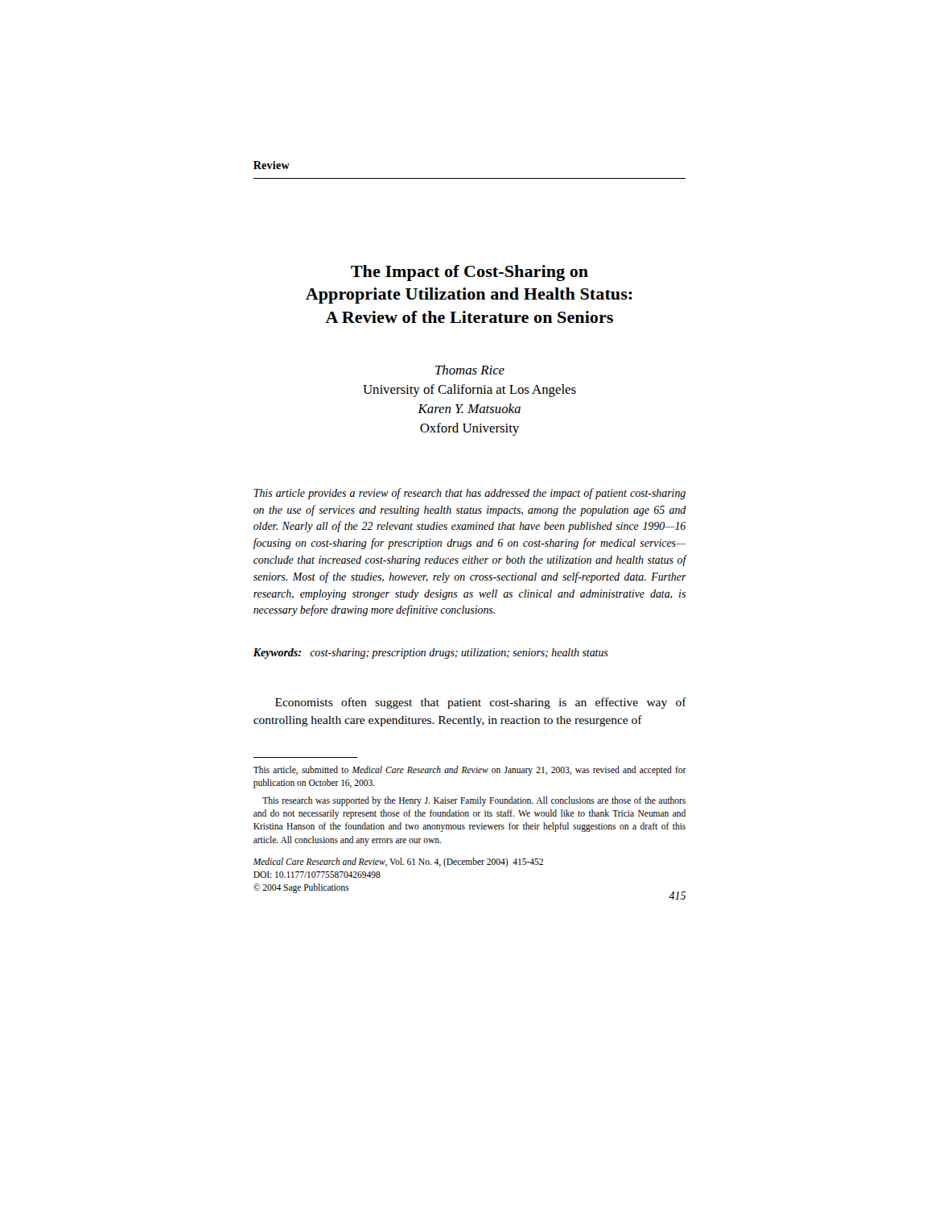Review
The Impact of Cost-Sharing on
Appropriate Utilization and Health Status:
A Review of the Literature on Seniors
Thomas Rice
University of California at Los Angeles
Karen Y. Matsuoka
Oxford University
This article provides a review of research that has addressed the impact of patient cost-sharing on the use of services and resulting health status impacts, among the population age 65 and older. Nearly all of the 22 relevant studies examined that have been published since 1990—16 focusing on cost-sharing for prescription drugs and 6 on cost-sharing for medical services—conclude that increased cost-sharing reduces either or both the utilization and health status of seniors. Most of the studies, however, rely on cross-sectional and self-reported data. Further research, employing stronger study designs as well as clinical and administrative data, is necessary before drawing more definitive conclusions.
Keywords: cost-sharing; prescription drugs; utilization; seniors; health status
Economists often suggest that patient cost-sharing is an effective way of controlling health care expenditures. Recently, in reaction to the resurgence of
This article, submitted to Medical Care Research and Review on January 21, 2003, was revised and accepted for publication on October 16, 2003.
This research was supported by the Henry J. Kaiser Family Foundation. All conclusions are those of the authors and do not necessarily represent those of the foundation or its staff. We would like to thank Tricia Neuman and Kristina Hanson of the foundation and two anonymous reviewers for their helpful suggestions on a draft of this article. All conclusions and any errors are our own.
Medical Care Research and Review, Vol. 61 No. 4, (December 2004) 415-452
DOI: 10.1177/1077558704269498
© 2004 Sage Publications
415